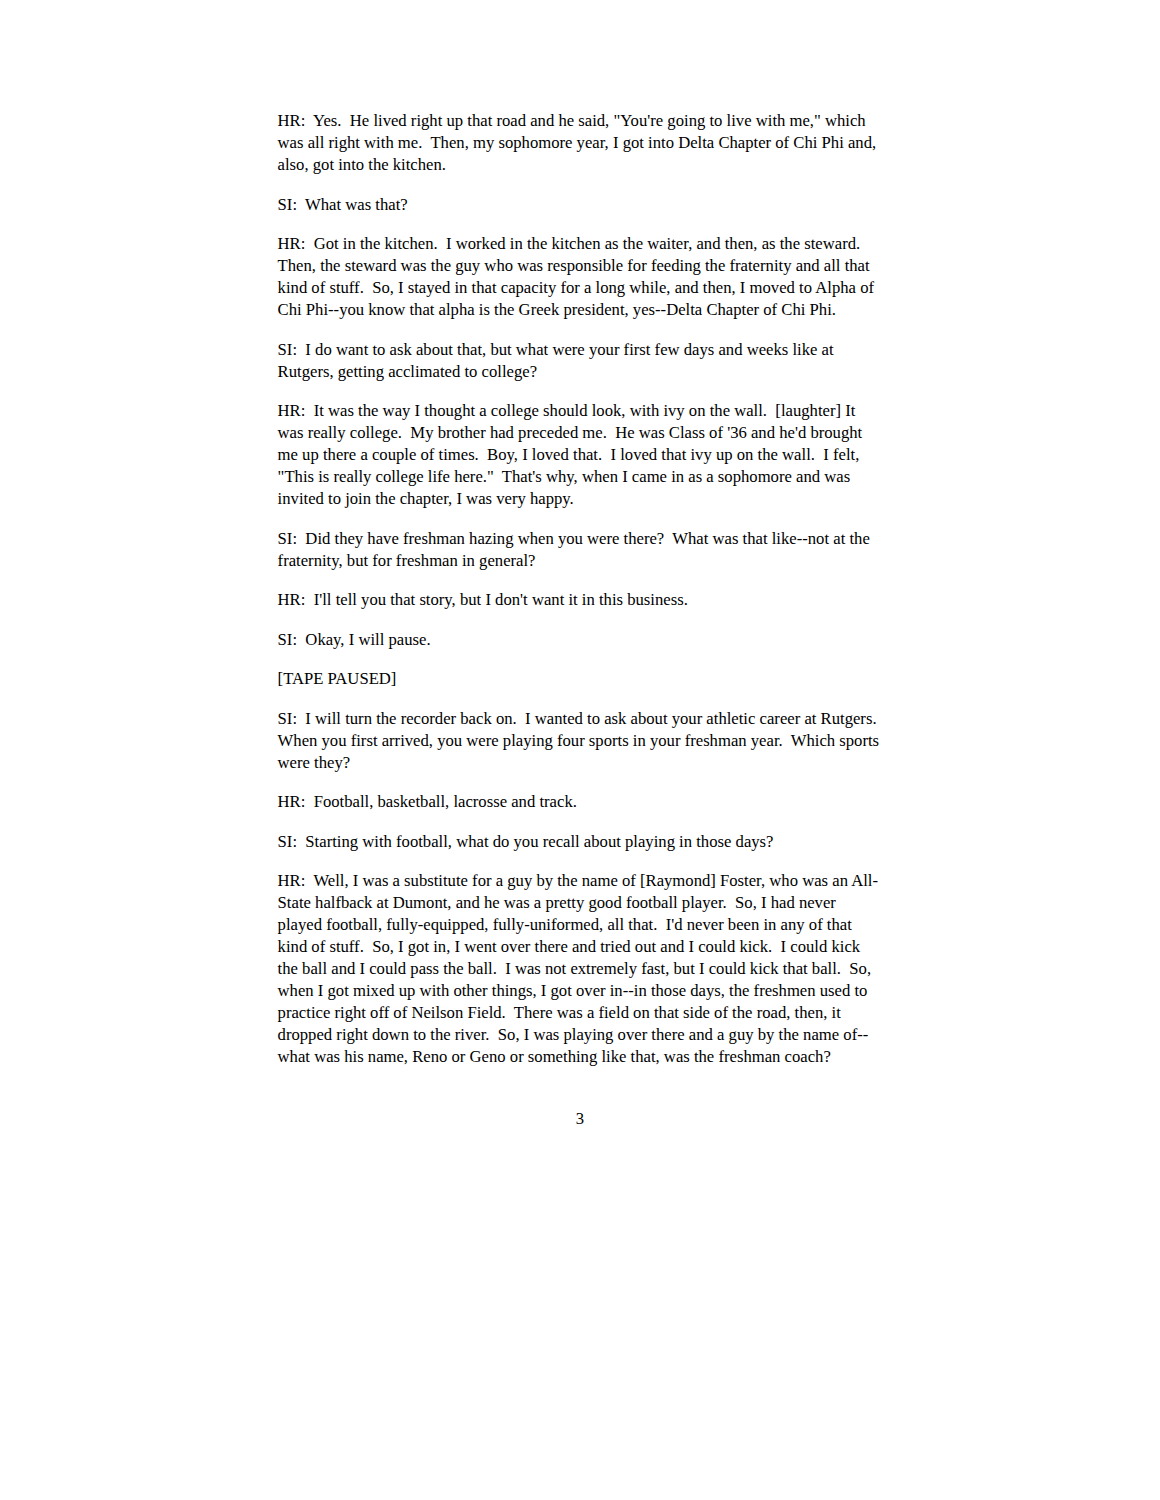HR: Yes. He lived right up that road and he said, "You're going to live with me," which was all right with me. Then, my sophomore year, I got into Delta Chapter of Chi Phi and, also, got into the kitchen.
SI: What was that?
HR: Got in the kitchen. I worked in the kitchen as the waiter, and then, as the steward. Then, the steward was the guy who was responsible for feeding the fraternity and all that kind of stuff. So, I stayed in that capacity for a long while, and then, I moved to Alpha of Chi Phi--you know that alpha is the Greek president, yes--Delta Chapter of Chi Phi.
SI: I do want to ask about that, but what were your first few days and weeks like at Rutgers, getting acclimated to college?
HR: It was the way I thought a college should look, with ivy on the wall. [laughter] It was really college. My brother had preceded me. He was Class of '36 and he'd brought me up there a couple of times. Boy, I loved that. I loved that ivy up on the wall. I felt, "This is really college life here." That's why, when I came in as a sophomore and was invited to join the chapter, I was very happy.
SI: Did they have freshman hazing when you were there? What was that like--not at the fraternity, but for freshman in general?
HR: I'll tell you that story, but I don't want it in this business.
SI: Okay, I will pause.
[TAPE PAUSED]
SI: I will turn the recorder back on. I wanted to ask about your athletic career at Rutgers. When you first arrived, you were playing four sports in your freshman year. Which sports were they?
HR: Football, basketball, lacrosse and track.
SI: Starting with football, what do you recall about playing in those days?
HR: Well, I was a substitute for a guy by the name of [Raymond] Foster, who was an All-State halfback at Dumont, and he was a pretty good football player. So, I had never played football, fully-equipped, fully-uniformed, all that. I'd never been in any of that kind of stuff. So, I got in, I went over there and tried out and I could kick. I could kick the ball and I could pass the ball. I was not extremely fast, but I could kick that ball. So, when I got mixed up with other things, I got over in--in those days, the freshmen used to practice right off of Neilson Field. There was a field on that side of the road, then, it dropped right down to the river. So, I was playing over there and a guy by the name of--what was his name, Reno or Geno or something like that, was the freshman coach?
3